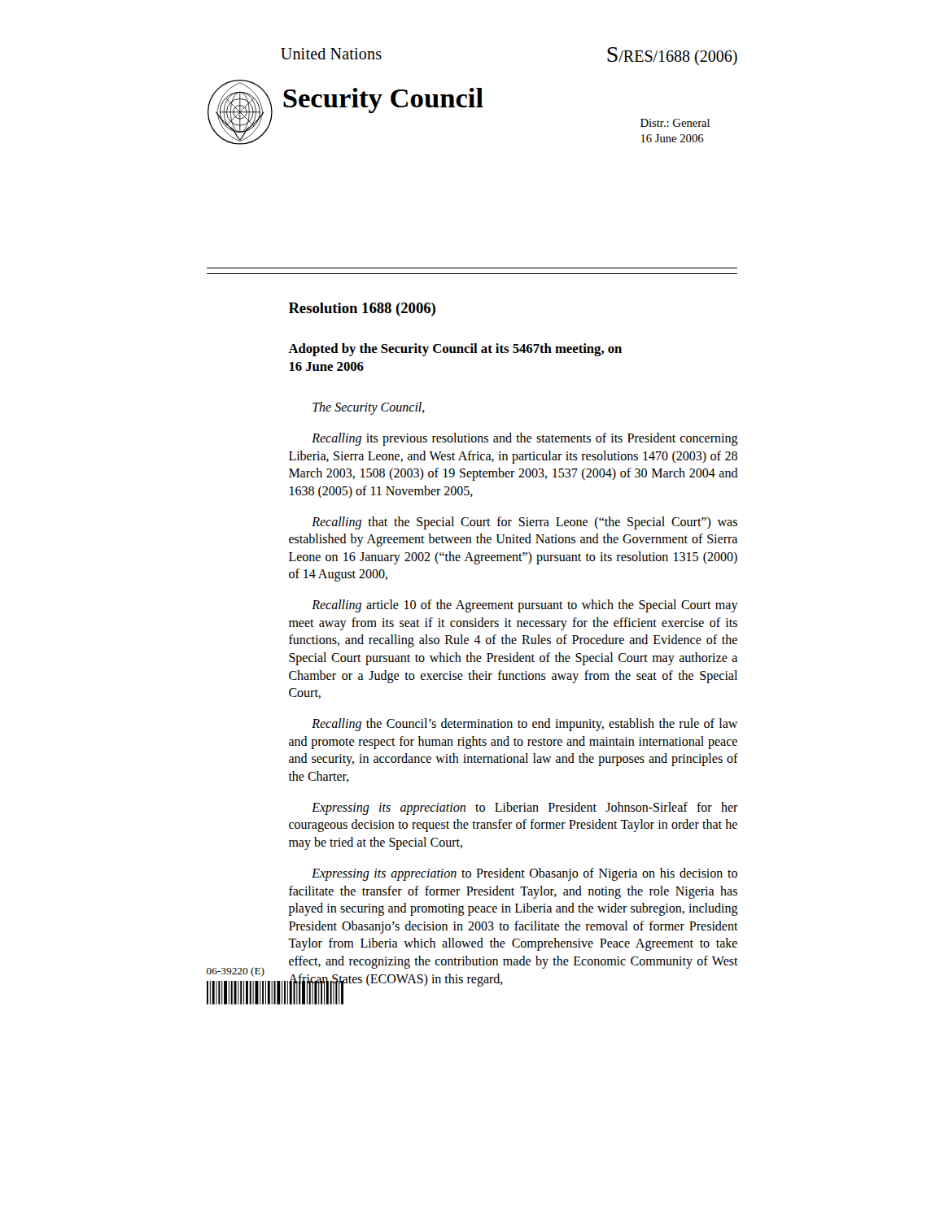United Nations
Security Council
S/RES/1688 (2006)
Distr.: General
16 June 2006
Resolution 1688 (2006)
Adopted by the Security Council at its 5467th meeting, on
16 June 2006
The Security Council,
Recalling its previous resolutions and the statements of its President concerning Liberia, Sierra Leone, and West Africa, in particular its resolutions 1470 (2003) of 28 March 2003, 1508 (2003) of 19 September 2003, 1537 (2004) of 30 March 2004 and 1638 (2005) of 11 November 2005,
Recalling that the Special Court for Sierra Leone (“the Special Court”) was established by Agreement between the United Nations and the Government of Sierra Leone on 16 January 2002 (“the Agreement”) pursuant to its resolution 1315 (2000) of 14 August 2000,
Recalling article 10 of the Agreement pursuant to which the Special Court may meet away from its seat if it considers it necessary for the efficient exercise of its functions, and recalling also Rule 4 of the Rules of Procedure and Evidence of the Special Court pursuant to which the President of the Special Court may authorize a Chamber or a Judge to exercise their functions away from the seat of the Special Court,
Recalling the Council’s determination to end impunity, establish the rule of law and promote respect for human rights and to restore and maintain international peace and security, in accordance with international law and the purposes and principles of the Charter,
Expressing its appreciation to Liberian President Johnson-Sirleaf for her courageous decision to request the transfer of former President Taylor in order that he may be tried at the Special Court,
Expressing its appreciation to President Obasanjo of Nigeria on his decision to facilitate the transfer of former President Taylor, and noting the role Nigeria has played in securing and promoting peace in Liberia and the wider subregion, including President Obasanjo’s decision in 2003 to facilitate the removal of former President Taylor from Liberia which allowed the Comprehensive Peace Agreement to take effect, and recognizing the contribution made by the Economic Community of West African States (ECOWAS) in this regard,
06-39220 (E)